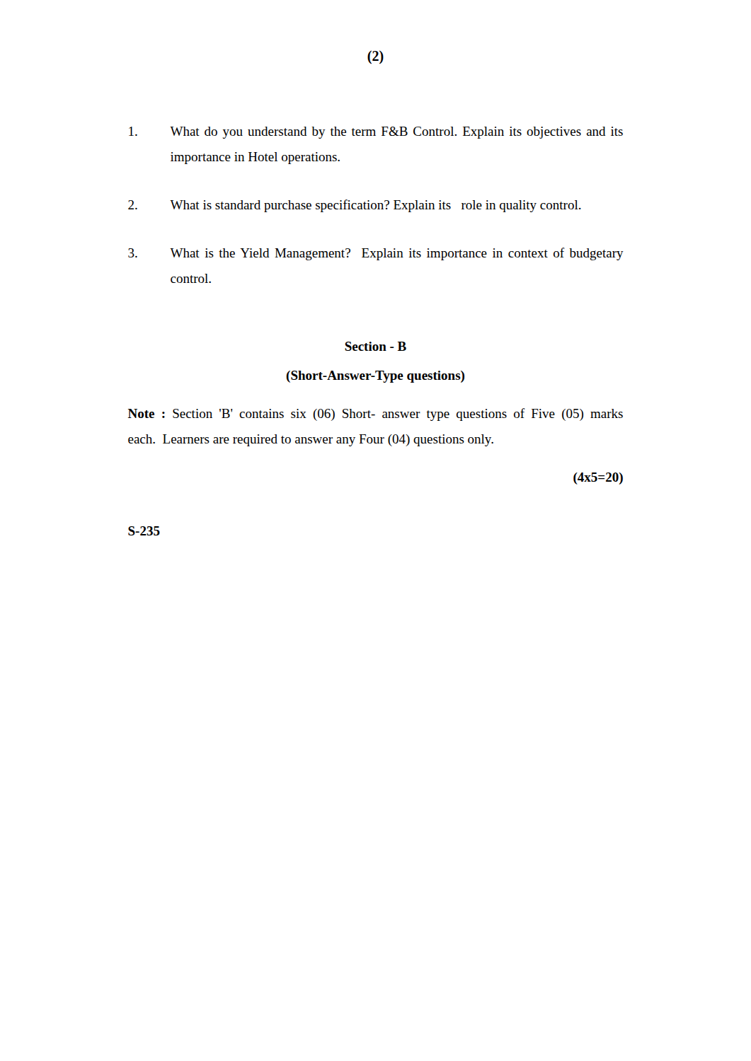(2)
What do you understand by the term F&B Control. Explain its objectives and its importance in Hotel operations.
What is standard purchase specification? Explain its role in quality control.
What is the Yield Management? Explain its importance in context of budgetary control.
Section - B
(Short-Answer-Type questions)
Note : Section 'B' contains six (06) Short- answer type questions of Five (05) marks each. Learners are required to answer any Four (04) questions only.
(4x5=20)
S-235